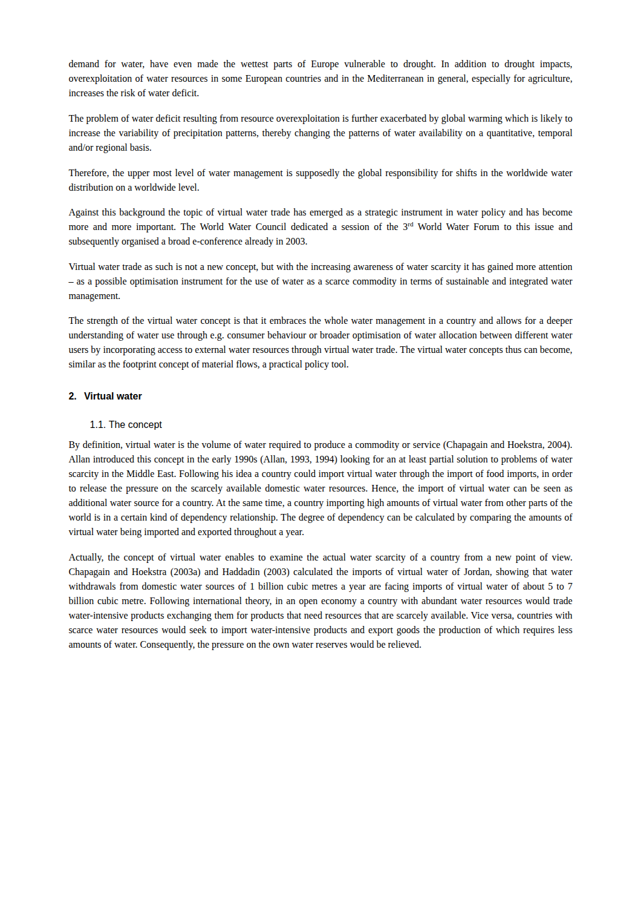demand for water, have even made the wettest parts of Europe vulnerable to drought. In addition to drought impacts, overexploitation of water resources in some European countries and in the Mediterranean in general, especially for agriculture, increases the risk of water deficit.
The problem of water deficit resulting from resource overexploitation is further exacerbated by global warming which is likely to increase the variability of precipitation patterns, thereby changing the patterns of water availability on a quantitative, temporal and/or regional basis.
Therefore, the upper most level of water management is supposedly the global responsibility for shifts in the worldwide water distribution on a worldwide level.
Against this background the topic of virtual water trade has emerged as a strategic instrument in water policy and has become more and more important. The World Water Council dedicated a session of the 3rd World Water Forum to this issue and subsequently organised a broad e-conference already in 2003.
Virtual water trade as such is not a new concept, but with the increasing awareness of water scarcity it has gained more attention – as a possible optimisation instrument for the use of water as a scarce commodity in terms of sustainable and integrated water management.
The strength of the virtual water concept is that it embraces the whole water management in a country and allows for a deeper understanding of water use through e.g. consumer behaviour or broader optimisation of water allocation between different water users by incorporating access to external water resources through virtual water trade. The virtual water concepts thus can become, similar as the footprint concept of material flows, a practical policy tool.
2. Virtual water
1.1. The concept
By definition, virtual water is the volume of water required to produce a commodity or service (Chapagain and Hoekstra, 2004). Allan introduced this concept in the early 1990s (Allan, 1993, 1994) looking for an at least partial solution to problems of water scarcity in the Middle East. Following his idea a country could import virtual water through the import of food imports, in order to release the pressure on the scarcely available domestic water resources. Hence, the import of virtual water can be seen as additional water source for a country. At the same time, a country importing high amounts of virtual water from other parts of the world is in a certain kind of dependency relationship. The degree of dependency can be calculated by comparing the amounts of virtual water being imported and exported throughout a year.
Actually, the concept of virtual water enables to examine the actual water scarcity of a country from a new point of view. Chapagain and Hoekstra (2003a) and Haddadin (2003) calculated the imports of virtual water of Jordan, showing that water withdrawals from domestic water sources of 1 billion cubic metres a year are facing imports of virtual water of about 5 to 7 billion cubic metre. Following international theory, in an open economy a country with abundant water resources would trade water-intensive products exchanging them for products that need resources that are scarcely available. Vice versa, countries with scarce water resources would seek to import water-intensive products and export goods the production of which requires less amounts of water. Consequently, the pressure on the own water reserves would be relieved.